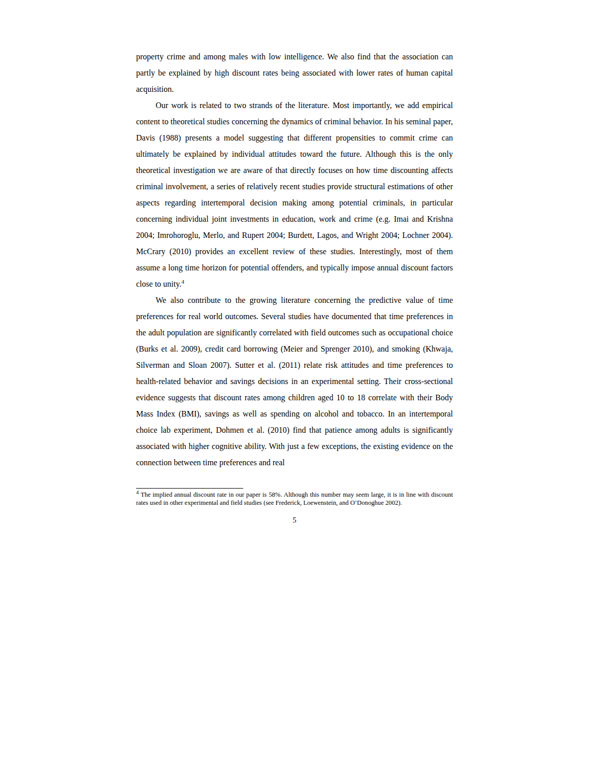property crime and among males with low intelligence. We also find that the association can partly be explained by high discount rates being associated with lower rates of human capital acquisition.
Our work is related to two strands of the literature. Most importantly, we add empirical content to theoretical studies concerning the dynamics of criminal behavior. In his seminal paper, Davis (1988) presents a model suggesting that different propensities to commit crime can ultimately be explained by individual attitudes toward the future. Although this is the only theoretical investigation we are aware of that directly focuses on how time discounting affects criminal involvement, a series of relatively recent studies provide structural estimations of other aspects regarding intertemporal decision making among potential criminals, in particular concerning individual joint investments in education, work and crime (e.g. Imai and Krishna 2004; Imrohoroglu, Merlo, and Rupert 2004; Burdett, Lagos, and Wright 2004; Lochner 2004). McCrary (2010) provides an excellent review of these studies. Interestingly, most of them assume a long time horizon for potential offenders, and typically impose annual discount factors close to unity.4
We also contribute to the growing literature concerning the predictive value of time preferences for real world outcomes. Several studies have documented that time preferences in the adult population are significantly correlated with field outcomes such as occupational choice (Burks et al. 2009), credit card borrowing (Meier and Sprenger 2010), and smoking (Khwaja, Silverman and Sloan 2007). Sutter et al. (2011) relate risk attitudes and time preferences to health-related behavior and savings decisions in an experimental setting. Their cross-sectional evidence suggests that discount rates among children aged 10 to 18 correlate with their Body Mass Index (BMI), savings as well as spending on alcohol and tobacco. In an intertemporal choice lab experiment, Dohmen et al. (2010) find that patience among adults is significantly associated with higher cognitive ability. With just a few exceptions, the existing evidence on the connection between time preferences and real
4 The implied annual discount rate in our paper is 58%. Although this number may seem large, it is in line with discount rates used in other experimental and field studies (see Frederick, Loewenstein, and O’Donoghue 2002).
5